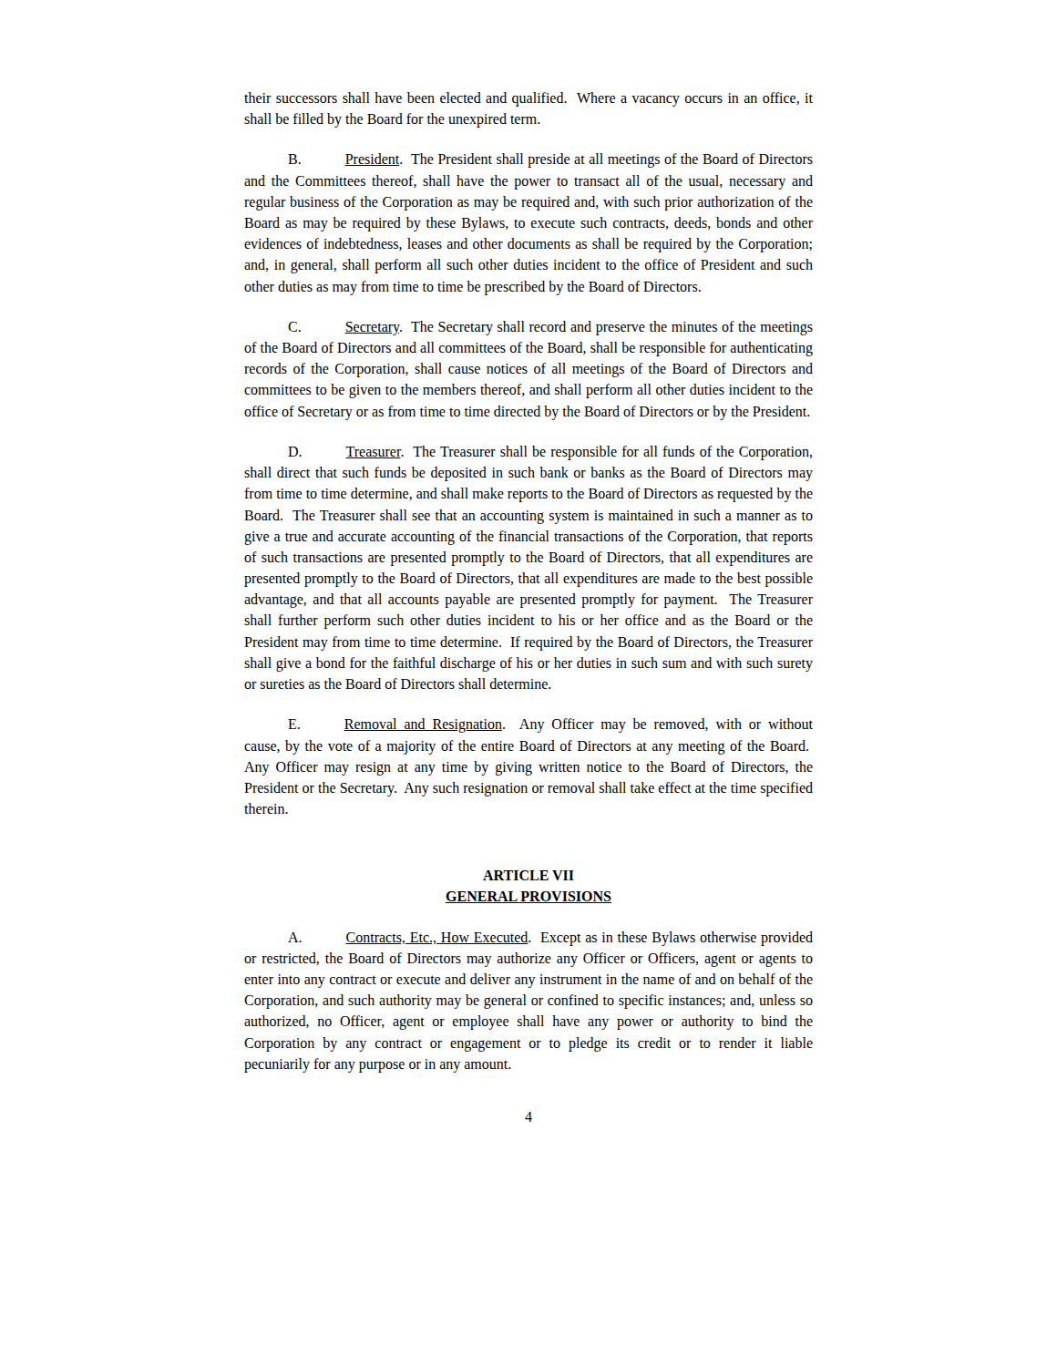their successors shall have been elected and qualified. Where a vacancy occurs in an office, it shall be filled by the Board for the unexpired term.
B. President. The President shall preside at all meetings of the Board of Directors and the Committees thereof, shall have the power to transact all of the usual, necessary and regular business of the Corporation as may be required and, with such prior authorization of the Board as may be required by these Bylaws, to execute such contracts, deeds, bonds and other evidences of indebtedness, leases and other documents as shall be required by the Corporation; and, in general, shall perform all such other duties incident to the office of President and such other duties as may from time to time be prescribed by the Board of Directors.
C. Secretary. The Secretary shall record and preserve the minutes of the meetings of the Board of Directors and all committees of the Board, shall be responsible for authenticating records of the Corporation, shall cause notices of all meetings of the Board of Directors and committees to be given to the members thereof, and shall perform all other duties incident to the office of Secretary or as from time to time directed by the Board of Directors or by the President.
D. Treasurer. The Treasurer shall be responsible for all funds of the Corporation, shall direct that such funds be deposited in such bank or banks as the Board of Directors may from time to time determine, and shall make reports to the Board of Directors as requested by the Board. The Treasurer shall see that an accounting system is maintained in such a manner as to give a true and accurate accounting of the financial transactions of the Corporation, that reports of such transactions are presented promptly to the Board of Directors, that all expenditures are presented promptly to the Board of Directors, that all expenditures are made to the best possible advantage, and that all accounts payable are presented promptly for payment. The Treasurer shall further perform such other duties incident to his or her office and as the Board or the President may from time to time determine. If required by the Board of Directors, the Treasurer shall give a bond for the faithful discharge of his or her duties in such sum and with such surety or sureties as the Board of Directors shall determine.
E. Removal and Resignation. Any Officer may be removed, with or without cause, by the vote of a majority of the entire Board of Directors at any meeting of the Board. Any Officer may resign at any time by giving written notice to the Board of Directors, the President or the Secretary. Any such resignation or removal shall take effect at the time specified therein.
ARTICLE VII GENERAL PROVISIONS
A. Contracts, Etc., How Executed. Except as in these Bylaws otherwise provided or restricted, the Board of Directors may authorize any Officer or Officers, agent or agents to enter into any contract or execute and deliver any instrument in the name of and on behalf of the Corporation, and such authority may be general or confined to specific instances; and, unless so authorized, no Officer, agent or employee shall have any power or authority to bind the Corporation by any contract or engagement or to pledge its credit or to render it liable pecuniarily for any purpose or in any amount.
4